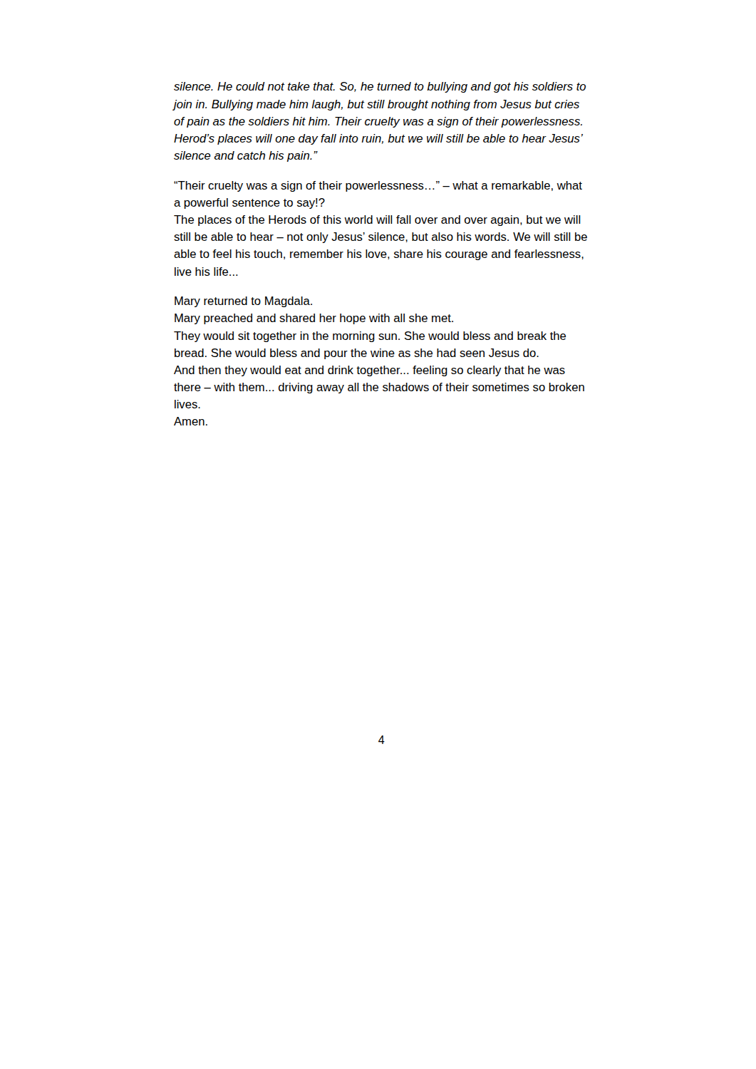silence. He could not take that. So, he turned to bullying and got his soldiers to join in. Bullying made him laugh, but still brought nothing from Jesus but cries of pain as the soldiers hit him. Their cruelty was a sign of their powerlessness. Herod’s places will one day fall into ruin, but we will still be able to hear Jesus’ silence and catch his pain.”
“Their cruelty was a sign of their powerlessness…” – what a remarkable, what a powerful sentence to say!?
The places of the Herods of this world will fall over and over again, but we will still be able to hear – not only Jesus’ silence, but also his words. We will still be able to feel his touch, remember his love, share his courage and fearlessness, live his life...
Mary returned to Magdala.
Mary preached and shared her hope with all she met.
They would sit together in the morning sun. She would bless and break the bread. She would bless and pour the wine as she had seen Jesus do.
And then they would eat and drink together... feeling so clearly that he was there – with them... driving away all the shadows of their sometimes so broken lives.
Amen.
4